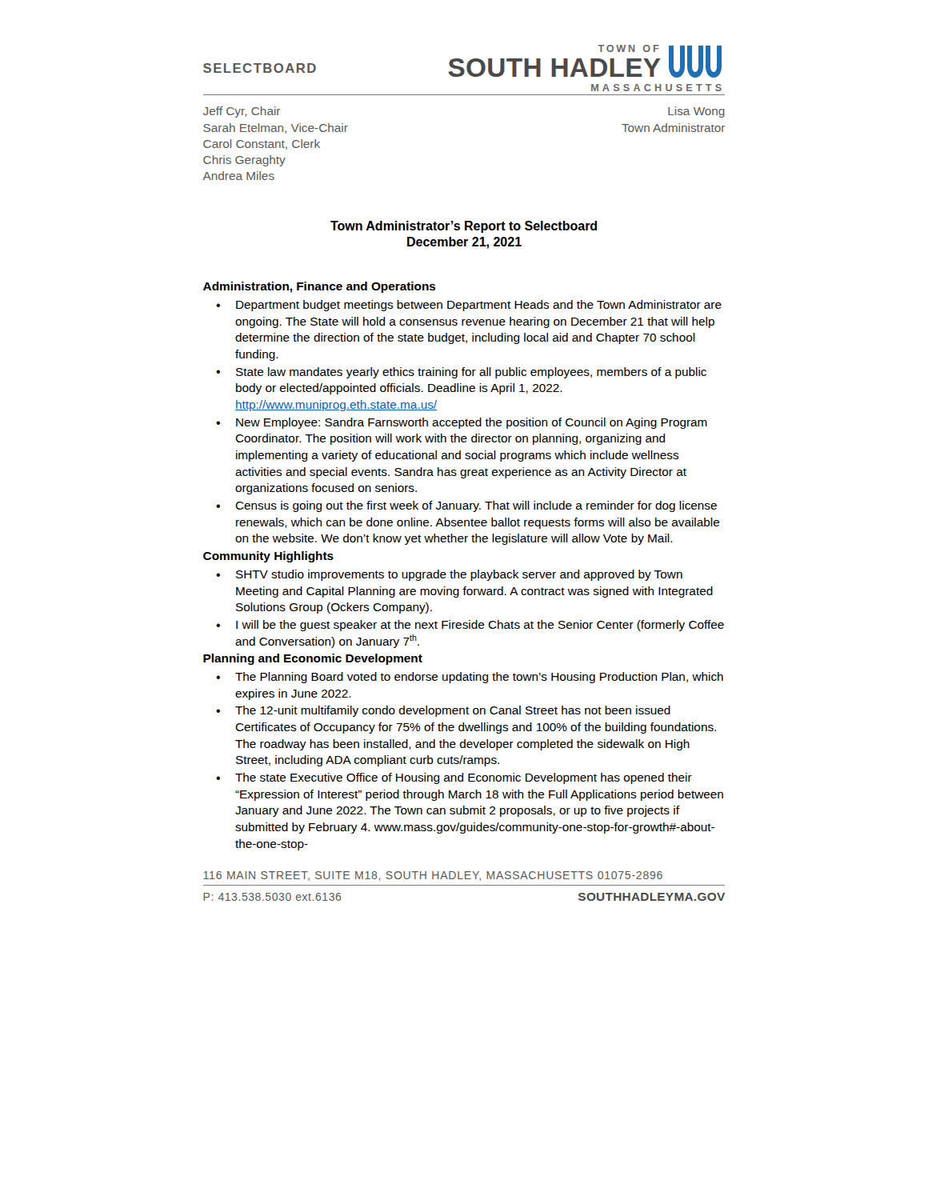SELECTBOARD
TOWN OF
SOUTH HADLEY
MASSACHUSETTS
Jeff Cyr, Chair
Sarah Etelman, Vice-Chair
Carol Constant, Clerk
Chris Geraghty
Andrea Miles
Lisa Wong
Town Administrator
Town Administrator’s Report to Selectboard
December 21, 2021
Administration, Finance and Operations
Department budget meetings between Department Heads and the Town Administrator are ongoing. The State will hold a consensus revenue hearing on December 21 that will help determine the direction of the state budget, including local aid and Chapter 70 school funding.
State law mandates yearly ethics training for all public employees, members of a public body or elected/appointed officials. Deadline is April 1, 2022. http://www.muniprog.eth.state.ma.us/
New Employee: Sandra Farnsworth accepted the position of Council on Aging Program Coordinator. The position will work with the director on planning, organizing and implementing a variety of educational and social programs which include wellness activities and special events. Sandra has great experience as an Activity Director at organizations focused on seniors.
Census is going out the first week of January. That will include a reminder for dog license renewals, which can be done online. Absentee ballot requests forms will also be available on the website. We don’t know yet whether the legislature will allow Vote by Mail.
Community Highlights
SHTV studio improvements to upgrade the playback server and approved by Town Meeting and Capital Planning are moving forward. A contract was signed with Integrated Solutions Group (Ockers Company).
I will be the guest speaker at the next Fireside Chats at the Senior Center (formerly Coffee and Conversation) on January 7th.
Planning and Economic Development
The Planning Board voted to endorse updating the town’s Housing Production Plan, which expires in June 2022.
The 12-unit multifamily condo development on Canal Street has not been issued Certificates of Occupancy for 75% of the dwellings and 100% of the building foundations. The roadway has been installed, and the developer completed the sidewalk on High Street, including ADA compliant curb cuts/ramps.
The state Executive Office of Housing and Economic Development has opened their “Expression of Interest” period through March 18 with the Full Applications period between January and June 2022. The Town can submit 2 proposals, or up to five projects if submitted by February 4. www.mass.gov/guides/community-one-stop-for-growth#-about-the-one-stop-
116 MAIN STREET, SUITE M18, SOUTH HADLEY, MASSACHUSETTS 01075-2896
P: 413.538.5030 ext.6136
SOUTHHADLEYMA.GOV